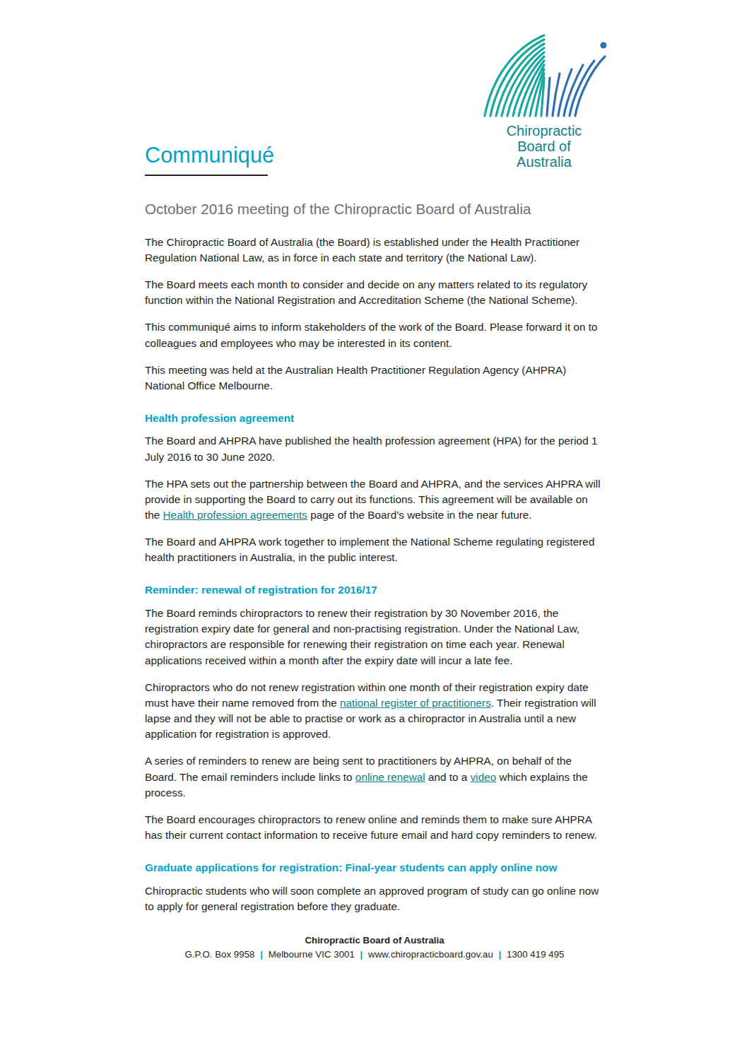Chiropractic Board of Australia
Communiqué
October 2016 meeting of the Chiropractic Board of Australia
The Chiropractic Board of Australia (the Board) is established under the Health Practitioner Regulation National Law, as in force in each state and territory (the National Law).
The Board meets each month to consider and decide on any matters related to its regulatory function within the National Registration and Accreditation Scheme (the National Scheme).
This communiqué aims to inform stakeholders of the work of the Board. Please forward it on to colleagues and employees who may be interested in its content.
This meeting was held at the Australian Health Practitioner Regulation Agency (AHPRA) National Office Melbourne.
Health profession agreement
The Board and AHPRA have published the health profession agreement (HPA) for the period 1 July 2016 to 30 June 2020.
The HPA sets out the partnership between the Board and AHPRA, and the services AHPRA will provide in supporting the Board to carry out its functions. This agreement will be available on the Health profession agreements page of the Board’s website in the near future.
The Board and AHPRA work together to implement the National Scheme regulating registered health practitioners in Australia, in the public interest.
Reminder: renewal of registration for 2016/17
The Board reminds chiropractors to renew their registration by 30 November 2016, the registration expiry date for general and non-practising registration. Under the National Law, chiropractors are responsible for renewing their registration on time each year. Renewal applications received within a month after the expiry date will incur a late fee.
Chiropractors who do not renew registration within one month of their registration expiry date must have their name removed from the national register of practitioners. Their registration will lapse and they will not be able to practise or work as a chiropractor in Australia until a new application for registration is approved.
A series of reminders to renew are being sent to practitioners by AHPRA, on behalf of the Board. The email reminders include links to online renewal and to a video which explains the process.
The Board encourages chiropractors to renew online and reminds them to make sure AHPRA has their current contact information to receive future email and hard copy reminders to renew.
Graduate applications for registration: Final-year students can apply online now
Chiropractic students who will soon complete an approved program of study can go online now to apply for general registration before they graduate.
Chiropractic Board of Australia
G.P.O. Box 9958 | Melbourne VIC 3001 | www.chiropracticboard.gov.au | 1300 419 495